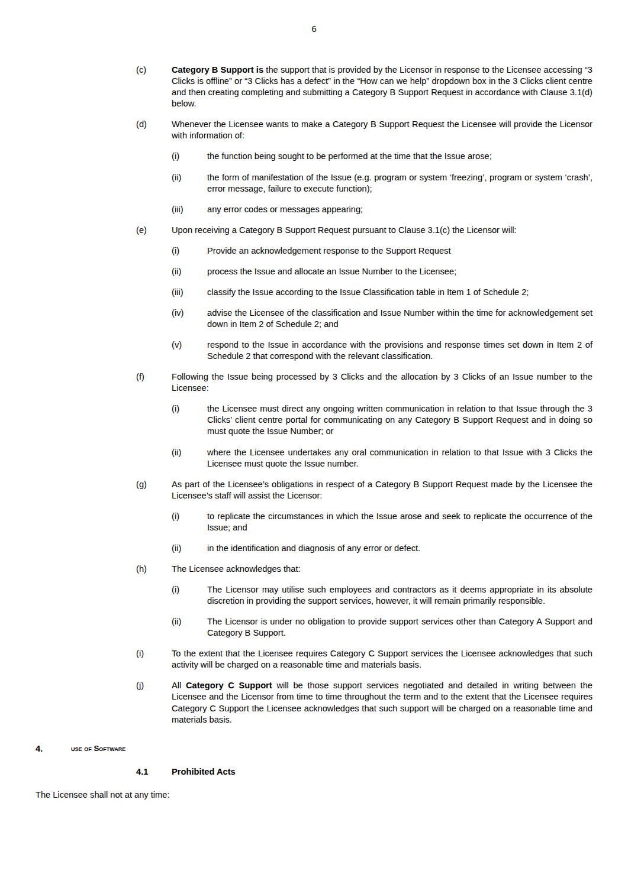6
(c)
Category B Support is the support that is provided by the Licensor in response to the Licensee accessing “3 Clicks is offline” or “3 Clicks has a defect” in the “How can we help” dropdown box in the 3 Clicks client centre and then creating completing and submitting a Category B Support Request in accordance with Clause 3.1(d) below.
(d)
Whenever the Licensee wants to make a Category B Support Request the Licensee will provide the Licensor with information of:
(i)
the function being sought to be performed at the time that the Issue arose;
(ii)
the form of manifestation of the Issue (e.g. program or system ‘freezing’, program or system ‘crash’, error message, failure to execute function);
(iii)
any error codes or messages appearing;
(e)
Upon receiving a Category B Support Request pursuant to Clause 3.1(c) the Licensor will:
(i)
Provide an acknowledgement response to the Support Request
(ii)
process the Issue and allocate an Issue Number to the Licensee;
(iii)
classify the Issue according to the Issue Classification table in Item 1 of Schedule 2;
(iv)
advise the Licensee of the classification and Issue Number within the time for acknowledgement set down in Item 2 of Schedule 2; and
(v)
respond to the Issue in accordance with the provisions and response times set down in Item 2 of Schedule 2 that correspond with the relevant classification.
(f)
Following the Issue being processed by 3 Clicks and the allocation by 3 Clicks of an Issue number to the Licensee:
(i)
the Licensee must direct any ongoing written communication in relation to that Issue through the 3 Clicks’ client centre portal for communicating on any Category B Support Request and in doing so must quote the Issue Number; or
(ii)
where the Licensee undertakes any oral communication in relation to that Issue with 3 Clicks the Licensee must quote the Issue number.
(g)
As part of the Licensee’s obligations in respect of a Category B Support Request made by the Licensee the Licensee’s staff will assist the Licensor:
(i)
to replicate the circumstances in which the Issue arose and seek to replicate the occurrence of the Issue; and
(ii)
in the identification and diagnosis of any error or defect.
(h)
The Licensee acknowledges that:
(i)
The Licensor may utilise such employees and contractors as it deems appropriate in its absolute discretion in providing the support services, however, it will remain primarily responsible.
(ii)
The Licensor is under no obligation to provide support services other than Category A Support and Category B Support.
(i)
To the extent that the Licensee requires Category C Support services the Licensee acknowledges that such activity will be charged on a reasonable time and materials basis.
(j)
All Category C Support will be those support services negotiated and detailed in writing between the Licensee and the Licensor from time to time throughout the term and to the extent that the Licensee requires Category C Support the Licensee acknowledges that such support will be charged on a reasonable time and materials basis.
4.
use of Software
4.1
Prohibited Acts
The Licensee shall not at any time: